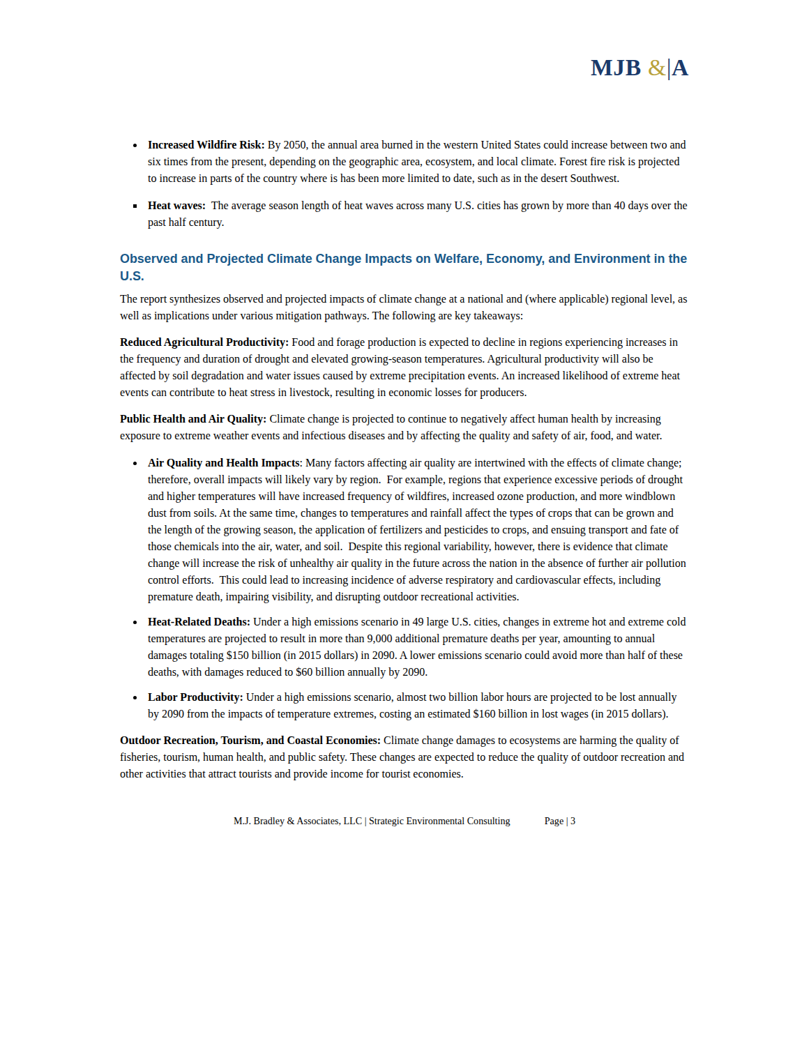MJB &|A
Increased Wildfire Risk: By 2050, the annual area burned in the western United States could increase between two and six times from the present, depending on the geographic area, ecosystem, and local climate. Forest fire risk is projected to increase in parts of the country where is has been more limited to date, such as in the desert Southwest.
Heat waves: The average season length of heat waves across many U.S. cities has grown by more than 40 days over the past half century.
Observed and Projected Climate Change Impacts on Welfare, Economy, and Environment in the U.S.
The report synthesizes observed and projected impacts of climate change at a national and (where applicable) regional level, as well as implications under various mitigation pathways. The following are key takeaways:
Reduced Agricultural Productivity: Food and forage production is expected to decline in regions experiencing increases in the frequency and duration of drought and elevated growing-season temperatures. Agricultural productivity will also be affected by soil degradation and water issues caused by extreme precipitation events. An increased likelihood of extreme heat events can contribute to heat stress in livestock, resulting in economic losses for producers.
Public Health and Air Quality: Climate change is projected to continue to negatively affect human health by increasing exposure to extreme weather events and infectious diseases and by affecting the quality and safety of air, food, and water.
Air Quality and Health Impacts: Many factors affecting air quality are intertwined with the effects of climate change; therefore, overall impacts will likely vary by region. For example, regions that experience excessive periods of drought and higher temperatures will have increased frequency of wildfires, increased ozone production, and more windblown dust from soils. At the same time, changes to temperatures and rainfall affect the types of crops that can be grown and the length of the growing season, the application of fertilizers and pesticides to crops, and ensuing transport and fate of those chemicals into the air, water, and soil. Despite this regional variability, however, there is evidence that climate change will increase the risk of unhealthy air quality in the future across the nation in the absence of further air pollution control efforts. This could lead to increasing incidence of adverse respiratory and cardiovascular effects, including premature death, impairing visibility, and disrupting outdoor recreational activities.
Heat-Related Deaths: Under a high emissions scenario in 49 large U.S. cities, changes in extreme hot and extreme cold temperatures are projected to result in more than 9,000 additional premature deaths per year, amounting to annual damages totaling $150 billion (in 2015 dollars) in 2090. A lower emissions scenario could avoid more than half of these deaths, with damages reduced to $60 billion annually by 2090.
Labor Productivity: Under a high emissions scenario, almost two billion labor hours are projected to be lost annually by 2090 from the impacts of temperature extremes, costing an estimated $160 billion in lost wages (in 2015 dollars).
Outdoor Recreation, Tourism, and Coastal Economies: Climate change damages to ecosystems are harming the quality of fisheries, tourism, human health, and public safety. These changes are expected to reduce the quality of outdoor recreation and other activities that attract tourists and provide income for tourist economies.
M.J. Bradley & Associates, LLC | Strategic Environmental Consulting Page | 3